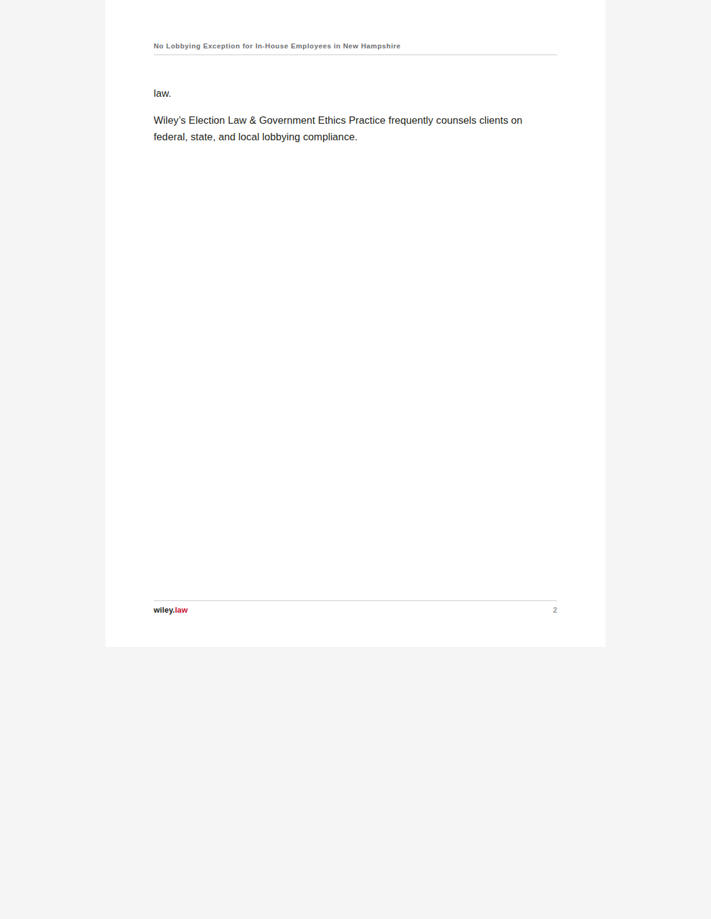No Lobbying Exception for In-House Employees in New Hampshire
law.
Wiley’s Election Law & Government Ethics Practice frequently counsels clients on federal, state, and local lobbying compliance.
wiley.law 2